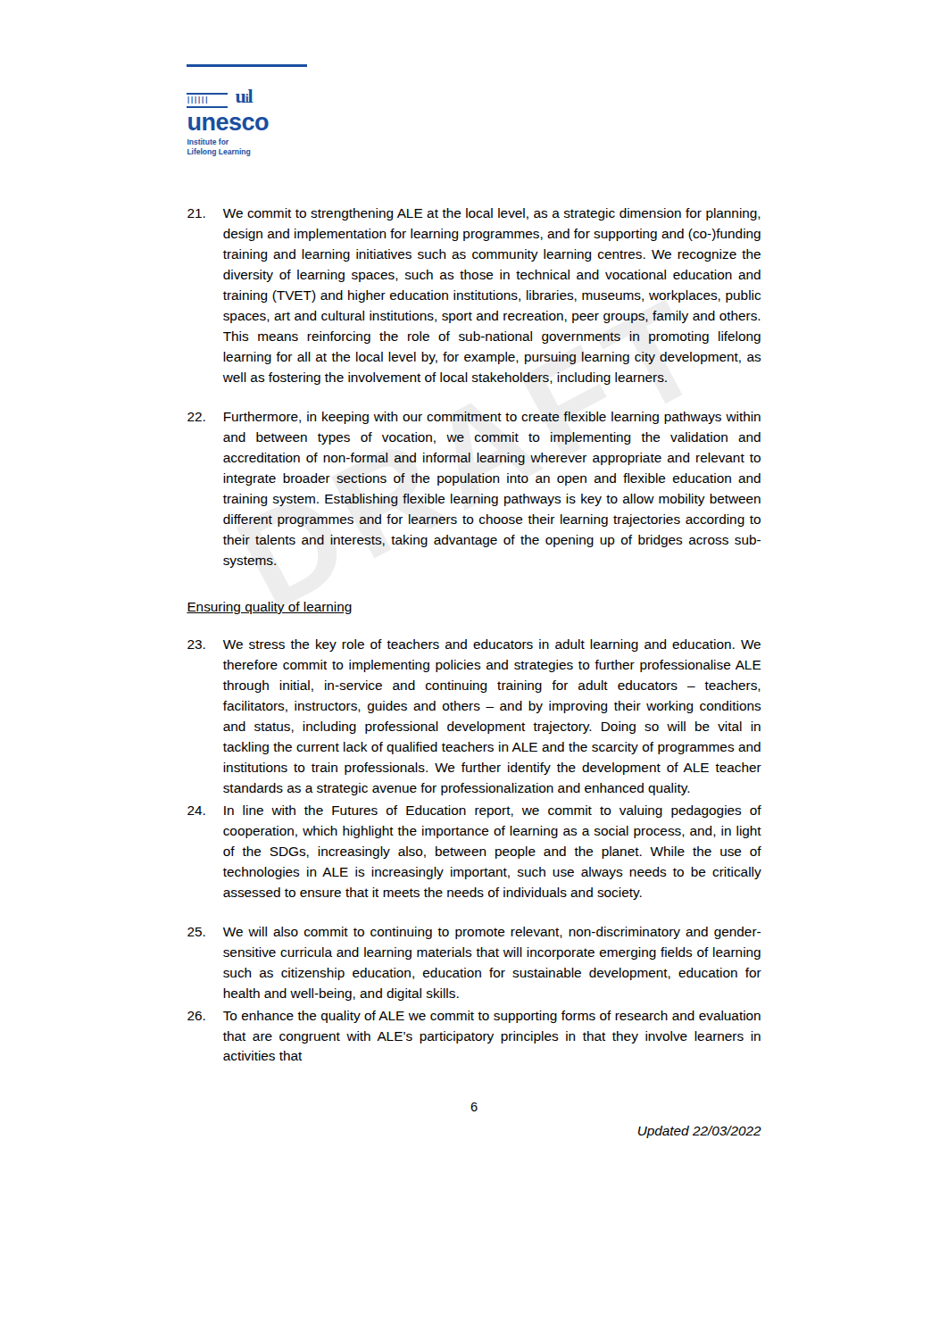DRAFT
IIIIII
uil
unesco
Institute for
Lifelong Learning
We commit to strengthening ALE at the local level, as a strategic dimension for planning, design and implementation for learning programmes, and for supporting and (co-)funding training and learning initiatives such as community learning centres. We recognize the diversity of learning spaces, such as those in technical and vocational education and training (TVET) and higher education institutions, libraries, museums, workplaces, public spaces, art and cultural institutions, sport and recreation, peer groups, family and others. This means reinforcing the role of sub-national governments in promoting lifelong learning for all at the local level by, for example, pursuing learning city development, as well as fostering the involvement of local stakeholders, including learners.
Furthermore, in keeping with our commitment to create flexible learning pathways within and between types of vocation, we commit to implementing the validation and accreditation of non-formal and informal learning wherever appropriate and relevant to integrate broader sections of the population into an open and flexible education and training system. Establishing flexible learning pathways is key to allow mobility between different programmes and for learners to choose their learning trajectories according to their talents and interests, taking advantage of the opening up of bridges across sub-systems.
Ensuring quality of learning
We stress the key role of teachers and educators in adult learning and education. We therefore commit to implementing policies and strategies to further professionalise ALE through initial, in-service and continuing training for adult educators – teachers, facilitators, instructors, guides and others – and by improving their working conditions and status, including professional development trajectory. Doing so will be vital in tackling the current lack of qualified teachers in ALE and the scarcity of programmes and institutions to train professionals. We further identify the development of ALE teacher standards as a strategic avenue for professionalization and enhanced quality.
In line with the Futures of Education report, we commit to valuing pedagogies of cooperation, which highlight the importance of learning as a social process, and, in light of the SDGs, increasingly also, between people and the planet. While the use of technologies in ALE is increasingly important, such use always needs to be critically assessed to ensure that it meets the needs of individuals and society.
We will also commit to continuing to promote relevant, non-discriminatory and gender-sensitive curricula and learning materials that will incorporate emerging fields of learning such as citizenship education, education for sustainable development, education for health and well-being, and digital skills.
To enhance the quality of ALE we commit to supporting forms of research and evaluation that are congruent with ALE’s participatory principles in that they involve learners in activities that
6
Updated 22/03/2022